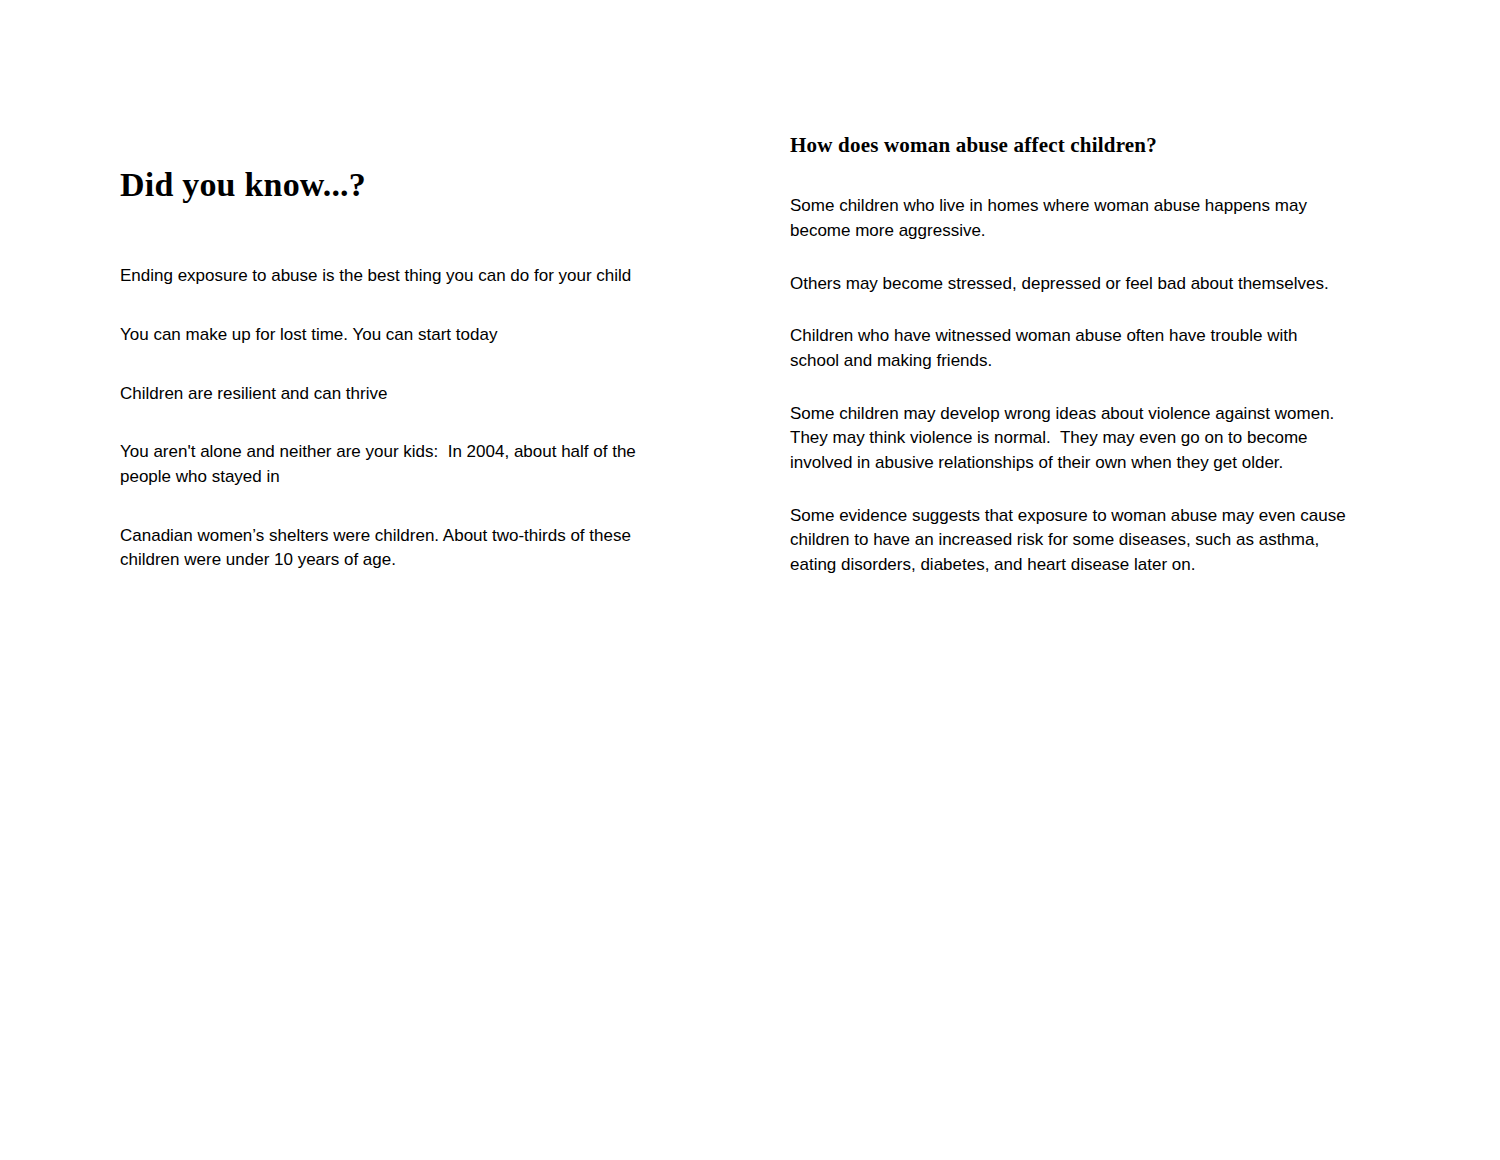Did you know...?
Ending exposure to abuse is the best thing you can do for your child
You can make up for lost time. You can start today
Children are resilient and can thrive
You aren't alone and neither are your kids: In 2004, about half of the people who stayed in
Canadian women’s shelters were children. About two-thirds of these children were under 10 years of age.
How does woman abuse affect children?
Some children who live in homes where woman abuse happens may become more aggressive.
Others may become stressed, depressed or feel bad about themselves.
Children who have witnessed woman abuse often have trouble with school and making friends.
Some children may develop wrong ideas about violence against women. They may think violence is normal. They may even go on to become involved in abusive relationships of their own when they get older.
Some evidence suggests that exposure to woman abuse may even cause children to have an increased risk for some diseases, such as asthma, eating disorders, diabetes, and heart disease later on.